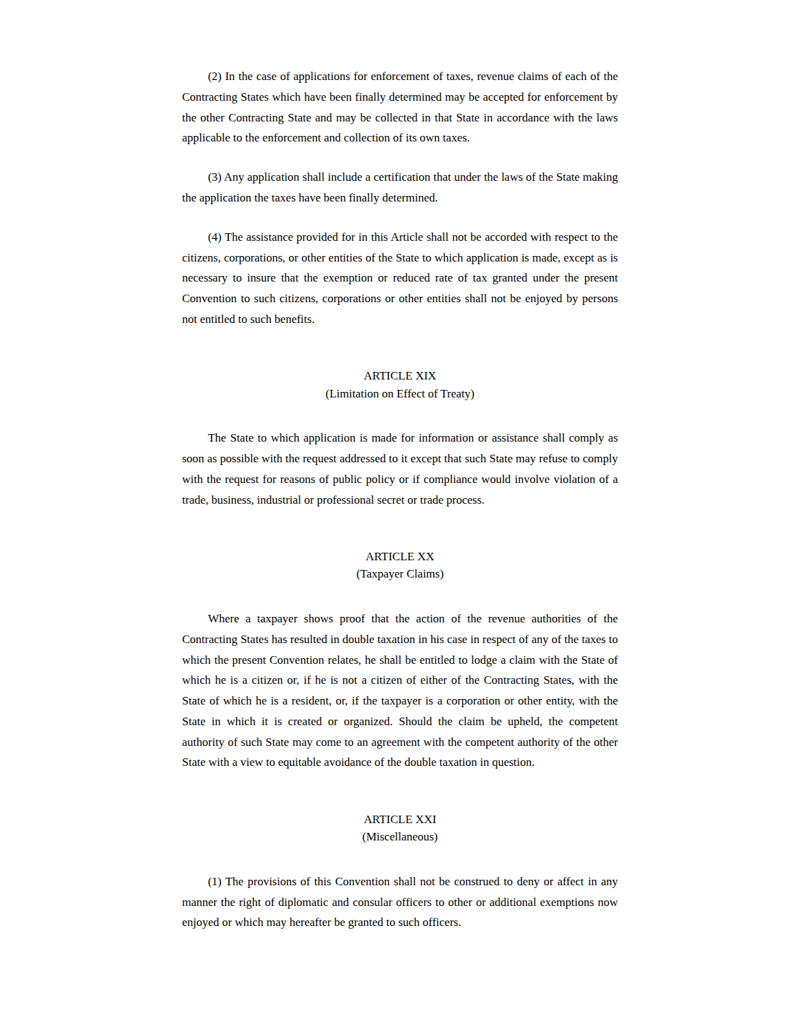(2) In the case of applications for enforcement of taxes, revenue claims of each of the Contracting States which have been finally determined may be accepted for enforcement by the other Contracting State and may be collected in that State in accordance with the laws applicable to the enforcement and collection of its own taxes.
(3) Any application shall include a certification that under the laws of the State making the application the taxes have been finally determined.
(4) The assistance provided for in this Article shall not be accorded with respect to the citizens, corporations, or other entities of the State to which application is made, except as is necessary to insure that the exemption or reduced rate of tax granted under the present Convention to such citizens, corporations or other entities shall not be enjoyed by persons not entitled to such benefits.
ARTICLE XIX (Limitation on Effect of Treaty)
The State to which application is made for information or assistance shall comply as soon as possible with the request addressed to it except that such State may refuse to comply with the request for reasons of public policy or if compliance would involve violation of a trade, business, industrial or professional secret or trade process.
ARTICLE XX (Taxpayer Claims)
Where a taxpayer shows proof that the action of the revenue authorities of the Contracting States has resulted in double taxation in his case in respect of any of the taxes to which the present Convention relates, he shall be entitled to lodge a claim with the State of which he is a citizen or, if he is not a citizen of either of the Contracting States, with the State of which he is a resident, or, if the taxpayer is a corporation or other entity, with the State in which it is created or organized. Should the claim be upheld, the competent authority of such State may come to an agreement with the competent authority of the other State with a view to equitable avoidance of the double taxation in question.
ARTICLE XXI (Miscellaneous)
(1) The provisions of this Convention shall not be construed to deny or affect in any manner the right of diplomatic and consular officers to other or additional exemptions now enjoyed or which may hereafter be granted to such officers.